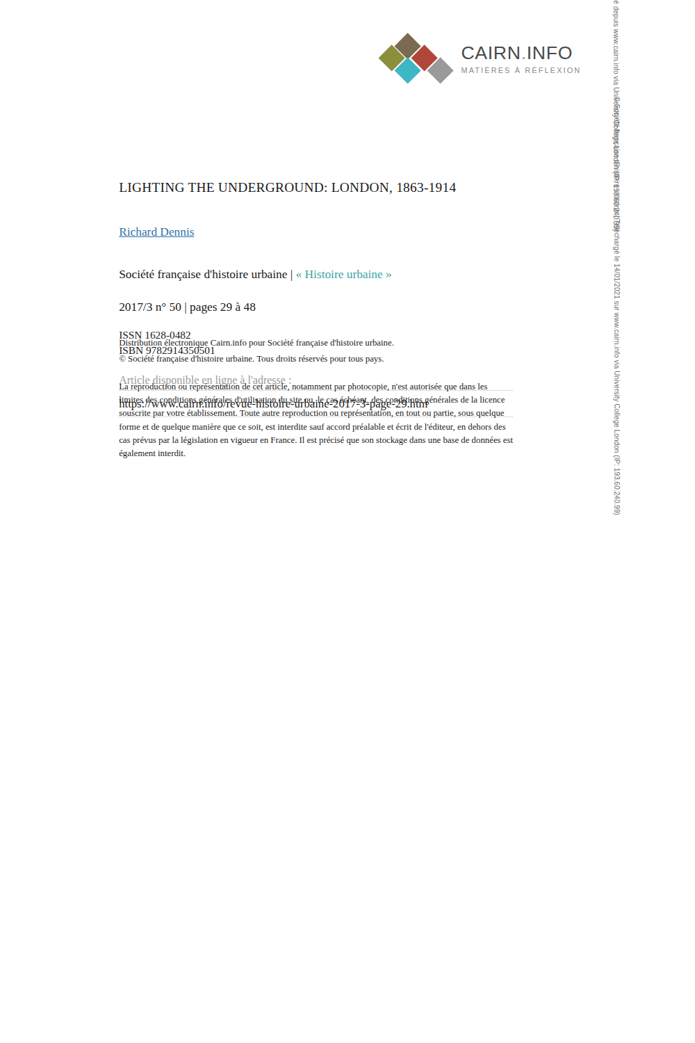CAIRN. INFO
Matières à réflexion
LIGHTING THE UNDERGROUND: LONDON, 1863-1914
Richard Dennis
Société française d'histoire urbaine | « Histoire urbaine »
2017/3 n° 50 | pages 29 à 48
ISSN 1628-0482
ISBN 9782914350501
Article disponible en ligne à l'adresse :
https://www.cairn.info/revue-histoire-urbaine-2017-3-page-29.htm
Distribution électronique Cairn.info pour Société française d'histoire urbaine.
© Société française d'histoire urbaine. Tous droits réservés pour tous pays.
La reproduction ou représentation de cet article, notamment par photocopie, n'est autorisée que dans les limites des conditions générales d'utilisation du site ou, le cas échéant, des conditions générales de la licence souscrite par votre établissement. Toute autre reproduction ou représentation, en tout ou partie, sous quelque forme et de quelque manière que ce soit, est interdite sauf accord préalable et écrit de l'éditeur, en dehors des cas prévus par la législation en vigueur en France. Il est précisé que son stockage dans une base de données est également interdit.
Document téléchargé depuis www.cairn.info via University College London (IP: 193.60.240.99)
© Société française d'histoire urbaine | Téléchargé le 14/01/2021 sur www.cairn.info via University College London (IP: 193.60.240.99)